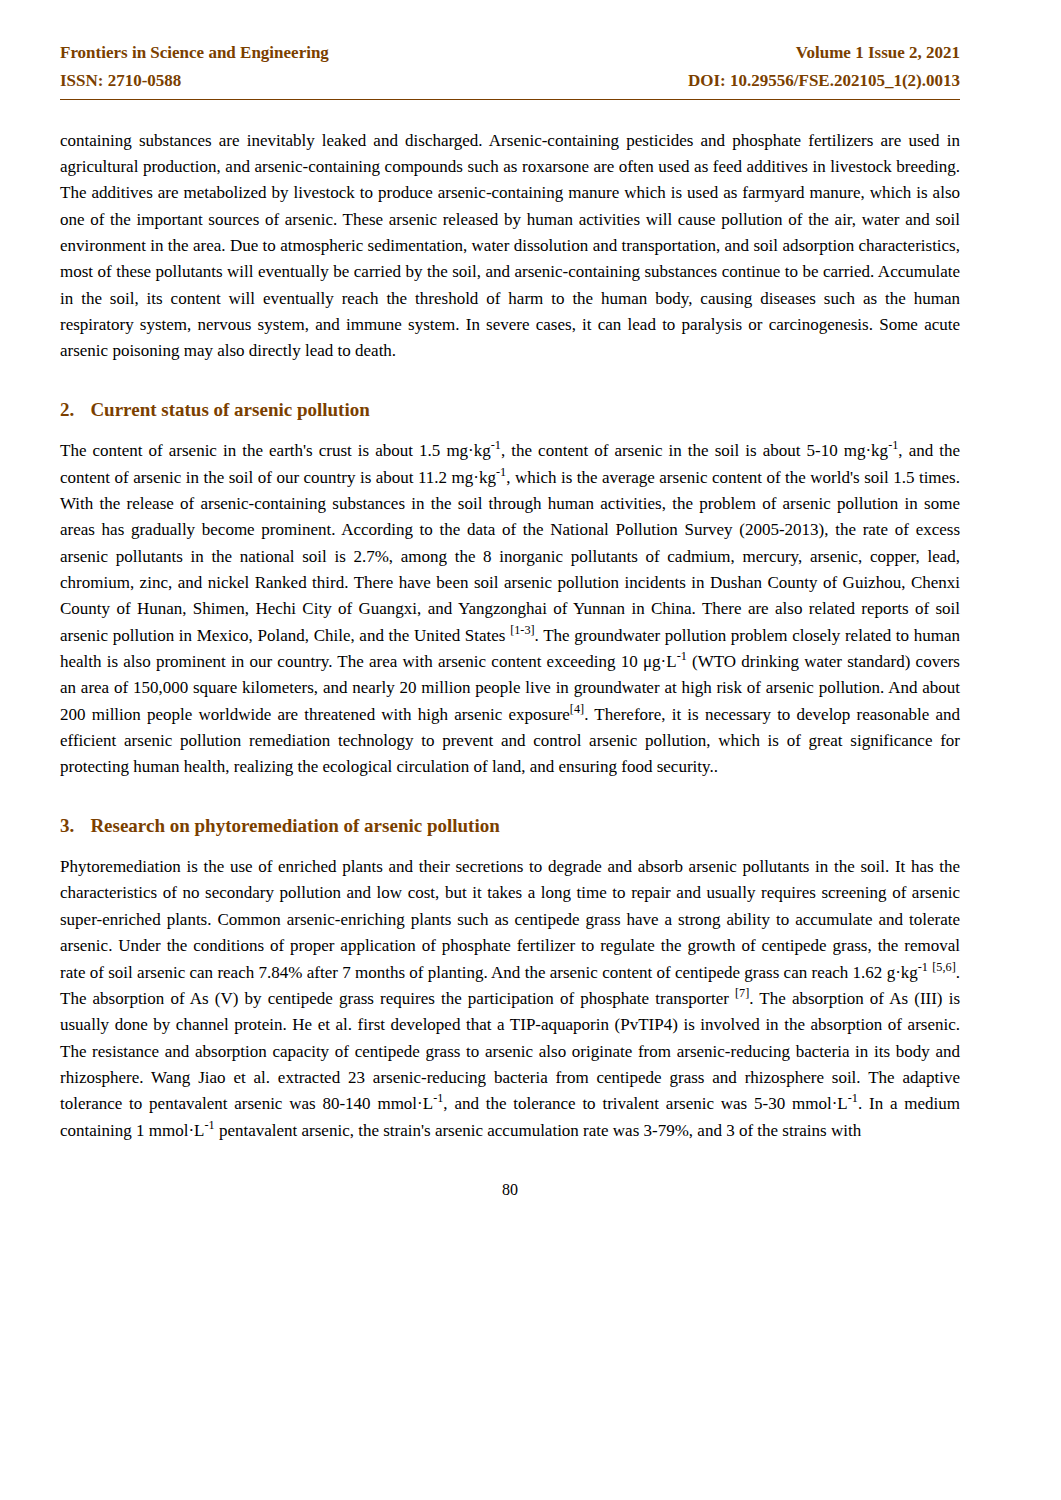Frontiers in Science and Engineering Volume 1 Issue 2, 2021
ISSN: 2710-0588 DOI: 10.29556/FSE.202105_1(2).0013
containing substances are inevitably leaked and discharged. Arsenic-containing pesticides and phosphate fertilizers are used in agricultural production, and arsenic-containing compounds such as roxarsone are often used as feed additives in livestock breeding. The additives are metabolized by livestock to produce arsenic-containing manure which is used as farmyard manure, which is also one of the important sources of arsenic. These arsenic released by human activities will cause pollution of the air, water and soil environment in the area. Due to atmospheric sedimentation, water dissolution and transportation, and soil adsorption characteristics, most of these pollutants will eventually be carried by the soil, and arsenic-containing substances continue to be carried. Accumulate in the soil, its content will eventually reach the threshold of harm to the human body, causing diseases such as the human respiratory system, nervous system, and immune system. In severe cases, it can lead to paralysis or carcinogenesis. Some acute arsenic poisoning may also directly lead to death.
2. Current status of arsenic pollution
The content of arsenic in the earth's crust is about 1.5 mg·kg-1, the content of arsenic in the soil is about 5-10 mg·kg-1, and the content of arsenic in the soil of our country is about 11.2 mg·kg-1, which is the average arsenic content of the world's soil 1.5 times. With the release of arsenic-containing substances in the soil through human activities, the problem of arsenic pollution in some areas has gradually become prominent. According to the data of the National Pollution Survey (2005-2013), the rate of excess arsenic pollutants in the national soil is 2.7%, among the 8 inorganic pollutants of cadmium, mercury, arsenic, copper, lead, chromium, zinc, and nickel Ranked third. There have been soil arsenic pollution incidents in Dushan County of Guizhou, Chenxi County of Hunan, Shimen, Hechi City of Guangxi, and Yangzonghai of Yunnan in China. There are also related reports of soil arsenic pollution in Mexico, Poland, Chile, and the United States [1-3]. The groundwater pollution problem closely related to human health is also prominent in our country. The area with arsenic content exceeding 10 μg·L-1 (WTO drinking water standard) covers an area of 150,000 square kilometers, and nearly 20 million people live in groundwater at high risk of arsenic pollution. And about 200 million people worldwide are threatened with high arsenic exposure[4]. Therefore, it is necessary to develop reasonable and efficient arsenic pollution remediation technology to prevent and control arsenic pollution, which is of great significance for protecting human health, realizing the ecological circulation of land, and ensuring food security..
3. Research on phytoremediation of arsenic pollution
Phytoremediation is the use of enriched plants and their secretions to degrade and absorb arsenic pollutants in the soil. It has the characteristics of no secondary pollution and low cost, but it takes a long time to repair and usually requires screening of arsenic super-enriched plants. Common arsenic-enriching plants such as centipede grass have a strong ability to accumulate and tolerate arsenic. Under the conditions of proper application of phosphate fertilizer to regulate the growth of centipede grass, the removal rate of soil arsenic can reach 7.84% after 7 months of planting. And the arsenic content of centipede grass can reach 1.62 g·kg-1 [5,6]. The absorption of As (V) by centipede grass requires the participation of phosphate transporter [7]. The absorption of As (III) is usually done by channel protein. He et al. first developed that a TIP-aquaporin (PvTIP4) is involved in the absorption of arsenic. The resistance and absorption capacity of centipede grass to arsenic also originate from arsenic-reducing bacteria in its body and rhizosphere. Wang Jiao et al. extracted 23 arsenic-reducing bacteria from centipede grass and rhizosphere soil. The adaptive tolerance to pentavalent arsenic was 80-140 mmol·L-1, and the tolerance to trivalent arsenic was 5-30 mmol·L-1. In a medium containing 1 mmol·L-1 pentavalent arsenic, the strain's arsenic accumulation rate was 3-79%, and 3 of the strains with
80